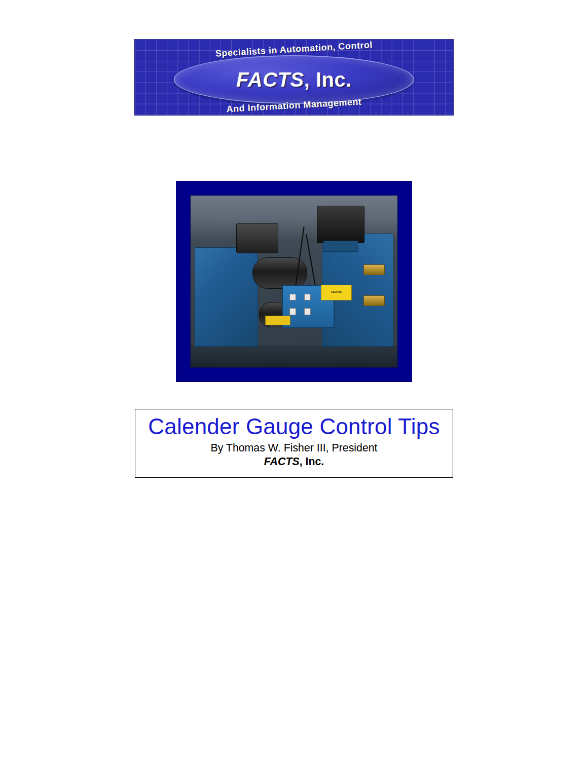Specialists in Automation, Control
FACTS, Inc.
And Information Management
CAUTION
Calender Gauge Control Tips
By Thomas W. Fisher III, President
FACTS, Inc.